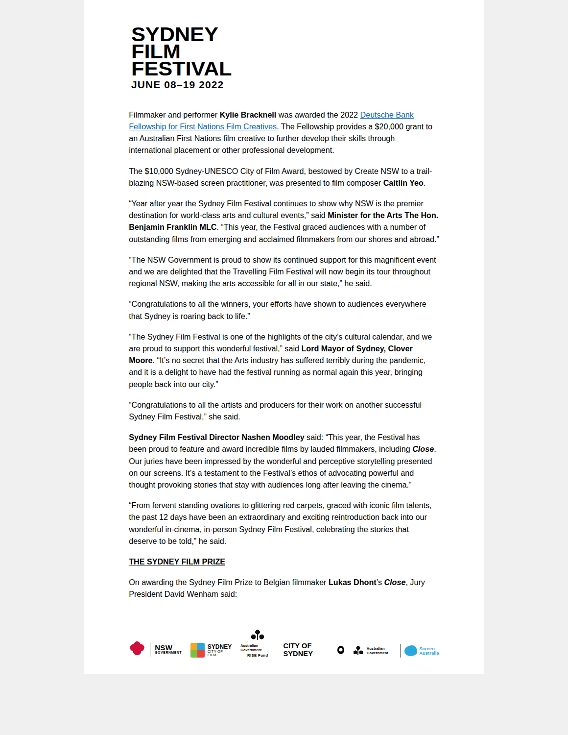SYDNEY FILM FESTIVAL JUNE 08–19 2022
Filmmaker and performer Kylie Bracknell was awarded the 2022 Deutsche Bank Fellowship for First Nations Film Creatives. The Fellowship provides a $20,000 grant to an Australian First Nations film creative to further develop their skills through international placement or other professional development.
The $10,000 Sydney-UNESCO City of Film Award, bestowed by Create NSW to a trail-blazing NSW-based screen practitioner, was presented to film composer Caitlin Yeo.
“Year after year the Sydney Film Festival continues to show why NSW is the premier destination for world-class arts and cultural events,” said Minister for the Arts The Hon. Benjamin Franklin MLC. “This year, the Festival graced audiences with a number of outstanding films from emerging and acclaimed filmmakers from our shores and abroad.”
“The NSW Government is proud to show its continued support for this magnificent event and we are delighted that the Travelling Film Festival will now begin its tour throughout regional NSW, making the arts accessible for all in our state,” he said.
“Congratulations to all the winners, your efforts have shown to audiences everywhere that Sydney is roaring back to life.”
“The Sydney Film Festival is one of the highlights of the city’s cultural calendar, and we are proud to support this wonderful festival,” said Lord Mayor of Sydney, Clover Moore. “It’s no secret that the Arts industry has suffered terribly during the pandemic, and it is a delight to have had the festival running as normal again this year, bringing people back into our city.”
“Congratulations to all the artists and producers for their work on another successful Sydney Film Festival,” she said.
Sydney Film Festival Director Nashen Moodley said: “This year, the Festival has been proud to feature and award incredible films by lauded filmmakers, including Close. Our juries have been impressed by the wonderful and perceptive storytelling presented on our screens. It’s a testament to the Festival’s ethos of advocating powerful and thought provoking stories that stay with audiences long after leaving the cinema.”
“From fervent standing ovations to glittering red carpets, graced with iconic film talents, the past 12 days have been an extraordinary and exciting reintroduction back into our wonderful in-cinema, in-person Sydney Film Festival, celebrating the stories that deserve to be told,” he said.
THE SYDNEY FILM PRIZE
On awarding the Sydney Film Prize to Belgian filmmaker Lukas Dhont’s Close, Jury President David Wenham said:
NSW GOVERNMENT
SYDNEY CITY OF FILM
Australian Government
RISE Fund
CITY OF SYDNEY
Australian Government
Screen Australia